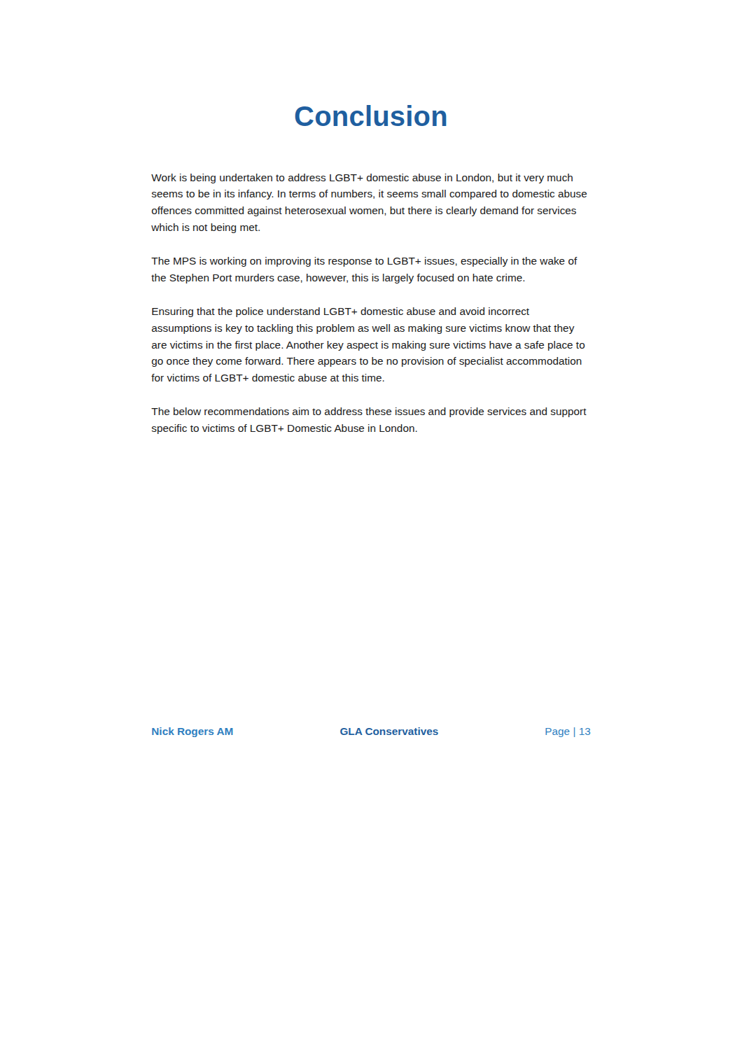Conclusion
Work is being undertaken to address LGBT+ domestic abuse in London, but it very much seems to be in its infancy. In terms of numbers, it seems small compared to domestic abuse offences committed against heterosexual women, but there is clearly demand for services which is not being met.
The MPS is working on improving its response to LGBT+ issues, especially in the wake of the Stephen Port murders case, however, this is largely focused on hate crime.
Ensuring that the police understand LGBT+ domestic abuse and avoid incorrect assumptions is key to tackling this problem as well as making sure victims know that they are victims in the first place. Another key aspect is making sure victims have a safe place to go once they come forward. There appears to be no provision of specialist accommodation for victims of LGBT+ domestic abuse at this time.
The below recommendations aim to address these issues and provide services and support specific to victims of LGBT+ Domestic Abuse in London.
Nick Rogers AM GLA Conservatives Page | 13